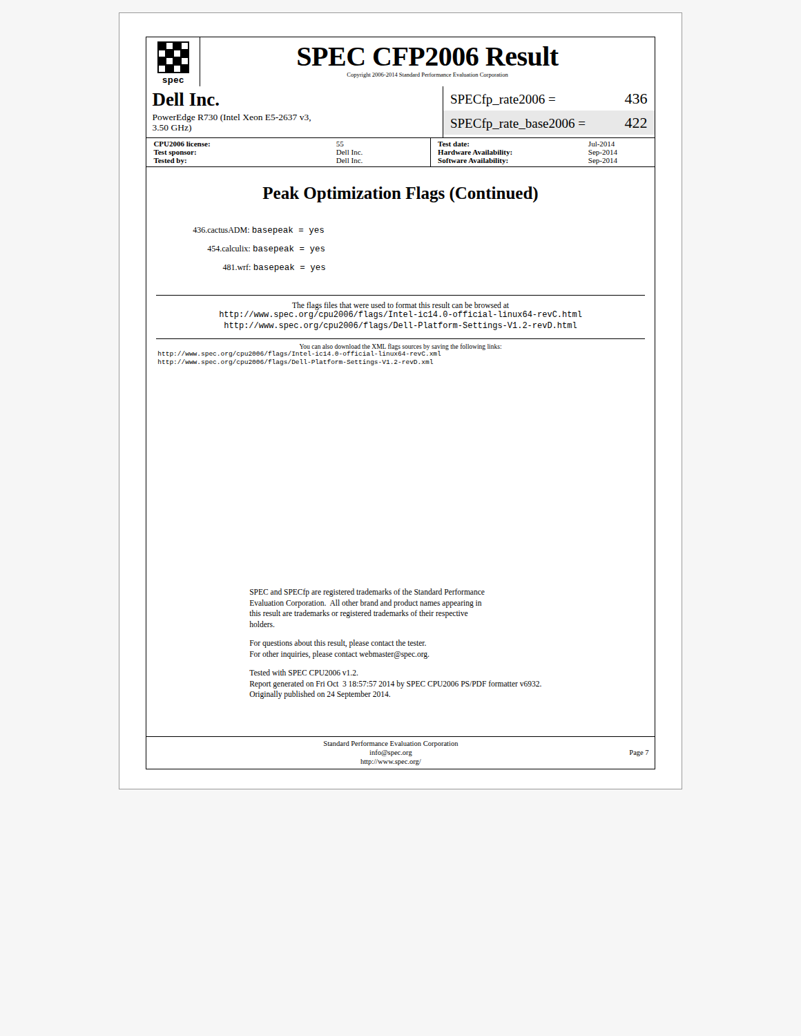spec
SPEC CFP2006 Result
Copyright 2006-2014 Standard Performance Evaluation Corporation
Dell Inc.
PowerEdge R730 (Intel Xeon E5-2637 v3,
3.50 GHz)
SPECfp_rate2006 = 436
SPECfp_rate_base2006 = 422
| CPU2006 license: | 55 |
| Test sponsor: | Dell Inc. |
| Tested by: | Dell Inc. |
| Test date: | Jul-2014 |
| Hardware Availability: | Sep-2014 |
| Software Availability: | Sep-2014 |
Peak Optimization Flags (Continued)
436.cactusADM: basepeak = yes
454.calculix: basepeak = yes
481.wrf: basepeak = yes
The flags files that were used to format this result can be browsed at
http://www.spec.org/cpu2006/flags/Intel-ic14.0-official-linux64-revC.html
http://www.spec.org/cpu2006/flags/Dell-Platform-Settings-V1.2-revD.html
You can also download the XML flags sources by saving the following links:
http://www.spec.org/cpu2006/flags/Intel-ic14.0-official-linux64-revC.xml
http://www.spec.org/cpu2006/flags/Dell-Platform-Settings-V1.2-revD.xml
SPEC and SPECfp are registered trademarks of the Standard Performance
Evaluation Corporation. All other brand and product names appearing in
this result are trademarks or registered trademarks of their respective
holders.
For questions about this result, please contact the tester.
For other inquiries, please contact webmaster@spec.org.
Tested with SPEC CPU2006 v1.2.
Report generated on Fri Oct 3 18:57:57 2014 by SPEC CPU2006 PS/PDF formatter v6932.
Originally published on 24 September 2014.
Standard Performance Evaluation Corporation
info@spec.org
http://www.spec.org/
Page 7